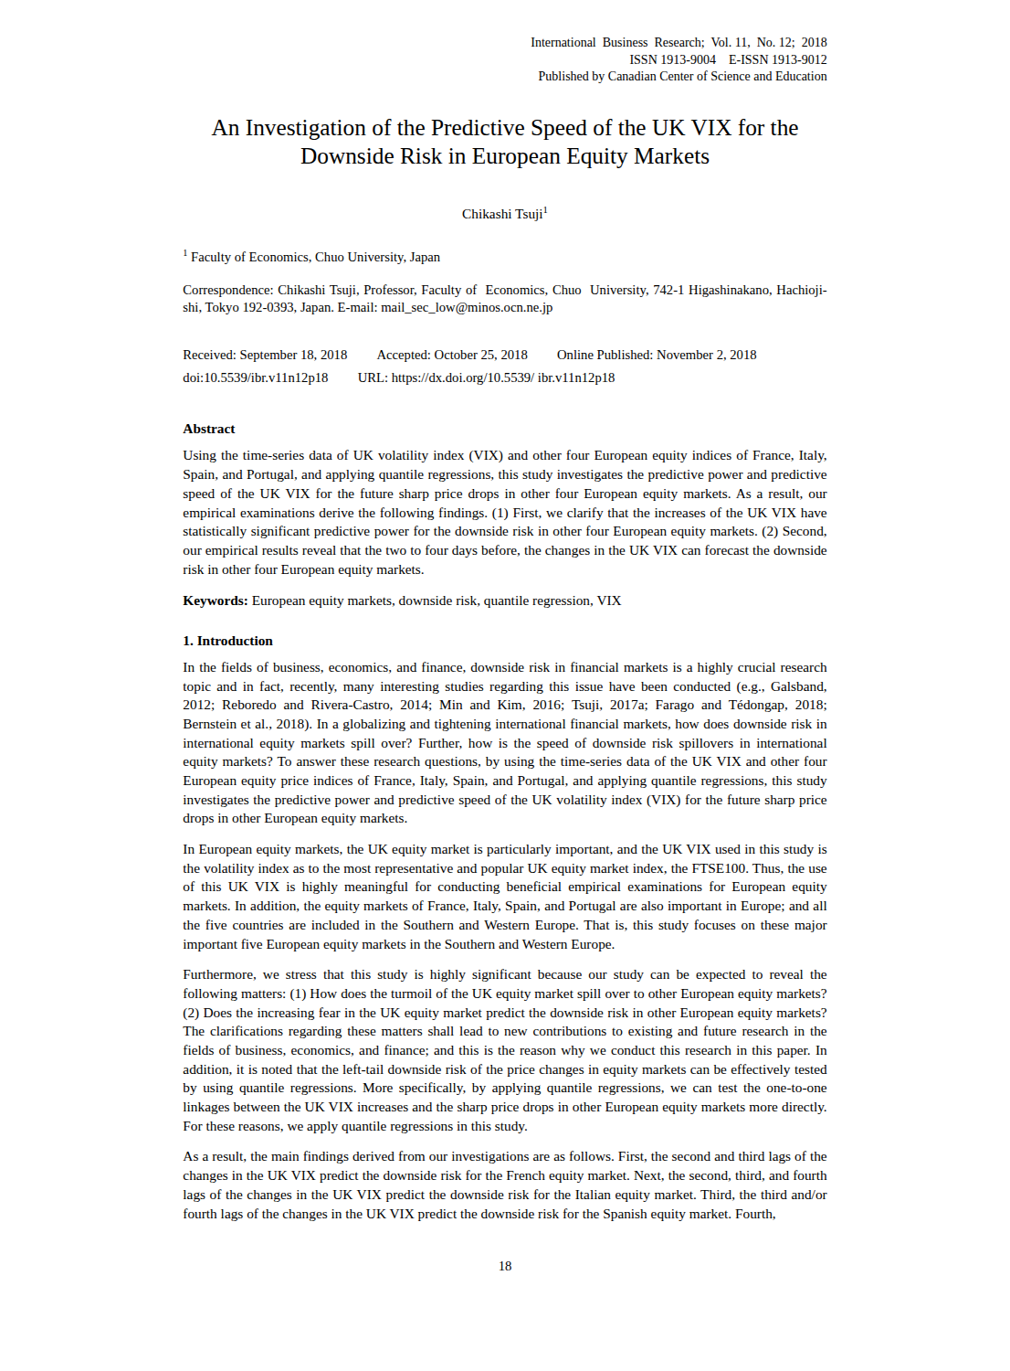International Business Research; Vol. 11, No. 12; 2018
ISSN 1913-9004 E-ISSN 1913-9012
Published by Canadian Center of Science and Education
An Investigation of the Predictive Speed of the UK VIX for the Downside Risk in European Equity Markets
Chikashi Tsuji1
1 Faculty of Economics, Chuo University, Japan
Correspondence: Chikashi Tsuji, Professor, Faculty of Economics, Chuo University, 742-1 Higashinakano, Hachioji-shi, Tokyo 192-0393, Japan. E-mail: mail_sec_low@minos.ocn.ne.jp
Received: September 18, 2018 Accepted: October 25, 2018 Online Published: November 2, 2018
doi:10.5539/ibr.v11n12p18 URL: https://dx.doi.org/10.5539/ ibr.v11n12p18
Abstract
Using the time-series data of UK volatility index (VIX) and other four European equity indices of France, Italy, Spain, and Portugal, and applying quantile regressions, this study investigates the predictive power and predictive speed of the UK VIX for the future sharp price drops in other four European equity markets. As a result, our empirical examinations derive the following findings. (1) First, we clarify that the increases of the UK VIX have statistically significant predictive power for the downside risk in other four European equity markets. (2) Second, our empirical results reveal that the two to four days before, the changes in the UK VIX can forecast the downside risk in other four European equity markets.
Keywords: European equity markets, downside risk, quantile regression, VIX
1. Introduction
In the fields of business, economics, and finance, downside risk in financial markets is a highly crucial research topic and in fact, recently, many interesting studies regarding this issue have been conducted (e.g., Galsband, 2012; Reboredo and Rivera-Castro, 2014; Min and Kim, 2016; Tsuji, 2017a; Farago and Tédongap, 2018; Bernstein et al., 2018). In a globalizing and tightening international financial markets, how does downside risk in international equity markets spill over? Further, how is the speed of downside risk spillovers in international equity markets? To answer these research questions, by using the time-series data of the UK VIX and other four European equity price indices of France, Italy, Spain, and Portugal, and applying quantile regressions, this study investigates the predictive power and predictive speed of the UK volatility index (VIX) for the future sharp price drops in other European equity markets.
In European equity markets, the UK equity market is particularly important, and the UK VIX used in this study is the volatility index as to the most representative and popular UK equity market index, the FTSE100. Thus, the use of this UK VIX is highly meaningful for conducting beneficial empirical examinations for European equity markets. In addition, the equity markets of France, Italy, Spain, and Portugal are also important in Europe; and all the five countries are included in the Southern and Western Europe. That is, this study focuses on these major important five European equity markets in the Southern and Western Europe.
Furthermore, we stress that this study is highly significant because our study can be expected to reveal the following matters: (1) How does the turmoil of the UK equity market spill over to other European equity markets? (2) Does the increasing fear in the UK equity market predict the downside risk in other European equity markets? The clarifications regarding these matters shall lead to new contributions to existing and future research in the fields of business, economics, and finance; and this is the reason why we conduct this research in this paper. In addition, it is noted that the left-tail downside risk of the price changes in equity markets can be effectively tested by using quantile regressions. More specifically, by applying quantile regressions, we can test the one-to-one linkages between the UK VIX increases and the sharp price drops in other European equity markets more directly. For these reasons, we apply quantile regressions in this study.
As a result, the main findings derived from our investigations are as follows. First, the second and third lags of the changes in the UK VIX predict the downside risk for the French equity market. Next, the second, third, and fourth lags of the changes in the UK VIX predict the downside risk for the Italian equity market. Third, the third and/or fourth lags of the changes in the UK VIX predict the downside risk for the Spanish equity market. Fourth,
18